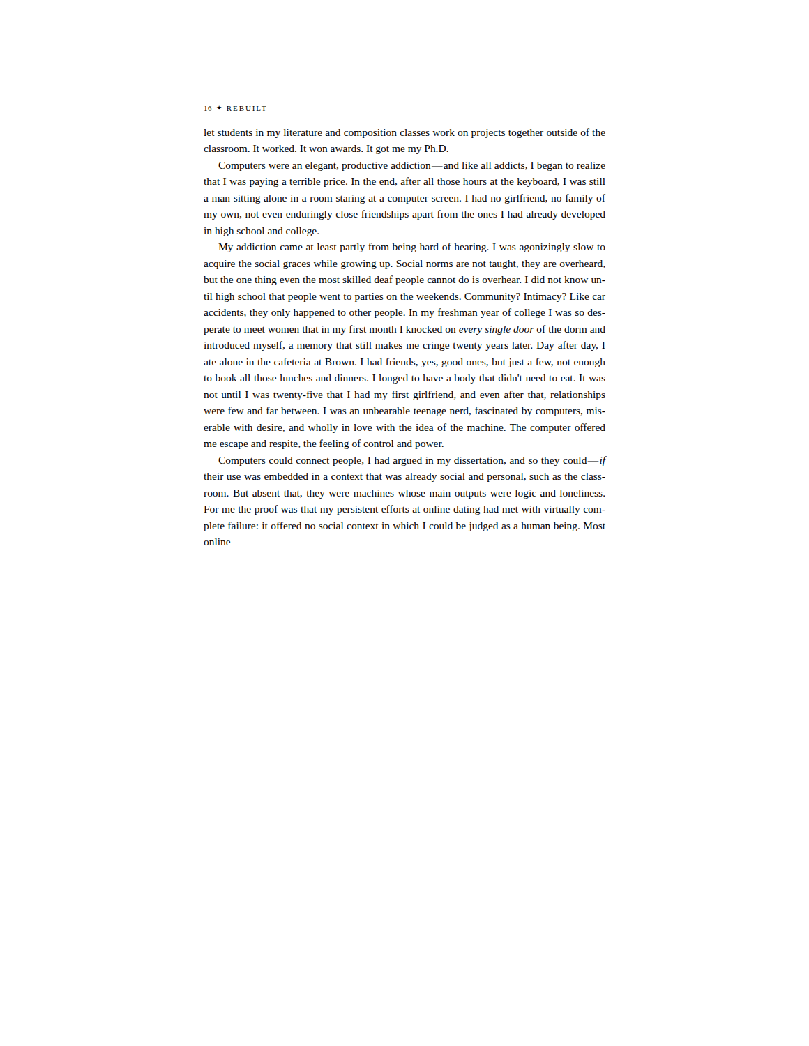16✦Rebuilt
let students in my literature and composition classes work on projects together outside of the classroom. It worked. It won awards. It got me my Ph.D.
Computers were an elegant, productive addiction — and like all addicts, I began to realize that I was paying a terrible price. In the end, after all those hours at the keyboard, I was still a man sitting alone in a room staring at a computer screen. I had no girlfriend, no family of my own, not even enduringly close friendships apart from the ones I had already developed in high school and college.
My addiction came at least partly from being hard of hearing. I was agonizingly slow to acquire the social graces while growing up. Social norms are not taught, they are overheard, but the one thing even the most skilled deaf people cannot do is overhear. I did not know until high school that people went to parties on the weekends. Community? Intimacy? Like car accidents, they only happened to other people. In my freshman year of college I was so desperate to meet women that in my first month I knocked on every single door of the dorm and introduced myself, a memory that still makes me cringe twenty years later. Day after day, I ate alone in the cafeteria at Brown. I had friends, yes, good ones, but just a few, not enough to book all those lunches and dinners. I longed to have a body that didn't need to eat. It was not until I was twenty-five that I had my first girlfriend, and even after that, relationships were few and far between. I was an unbearable teenage nerd, fascinated by computers, miserable with desire, and wholly in love with the idea of the machine. The computer offered me escape and respite, the feeling of control and power.
Computers could connect people, I had argued in my dissertation, and so they could — if their use was embedded in a context that was already social and personal, such as the classroom. But absent that, they were machines whose main outputs were logic and loneliness. For me the proof was that my persistent efforts at online dating had met with virtually complete failure: it offered no social context in which I could be judged as a human being. Most online